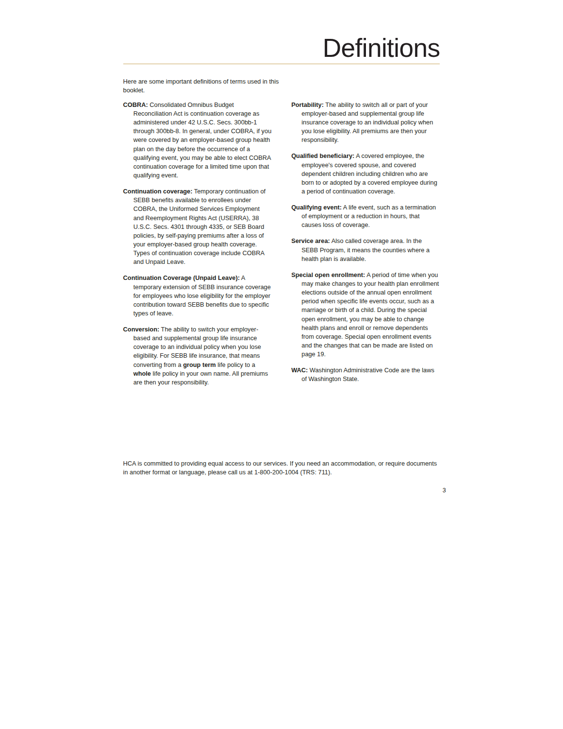Definitions
Here are some important definitions of terms used in this booklet.
COBRA: Consolidated Omnibus Budget Reconciliation Act is continuation coverage as administered under 42 U.S.C. Secs. 300bb-1 through 300bb-8. In general, under COBRA, if you were covered by an employer-based group health plan on the day before the occurrence of a qualifying event, you may be able to elect COBRA continuation coverage for a limited time upon that qualifying event.
Continuation coverage: Temporary continuation of SEBB benefits available to enrollees under COBRA, the Uniformed Services Employment and Reemployment Rights Act (USERRA), 38 U.S.C. Secs. 4301 through 4335, or SEB Board policies, by self-paying premiums after a loss of your employer-based group health coverage. Types of continuation coverage include COBRA and Unpaid Leave.
Continuation Coverage (Unpaid Leave): A temporary extension of SEBB insurance coverage for employees who lose eligibility for the employer contribution toward SEBB benefits due to specific types of leave.
Conversion: The ability to switch your employer-based and supplemental group life insurance coverage to an individual policy when you lose eligibility. For SEBB life insurance, that means converting from a group term life policy to a whole life policy in your own name. All premiums are then your responsibility.
Portability: The ability to switch all or part of your employer-based and supplemental group life insurance coverage to an individual policy when you lose eligibility. All premiums are then your responsibility.
Qualified beneficiary: A covered employee, the employee's covered spouse, and covered dependent children including children who are born to or adopted by a covered employee during a period of continuation coverage.
Qualifying event: A life event, such as a termination of employment or a reduction in hours, that causes loss of coverage.
Service area: Also called coverage area. In the SEBB Program, it means the counties where a health plan is available.
Special open enrollment: A period of time when you may make changes to your health plan enrollment elections outside of the annual open enrollment period when specific life events occur, such as a marriage or birth of a child. During the special open enrollment, you may be able to change health plans and enroll or remove dependents from coverage. Special open enrollment events and the changes that can be made are listed on page 19.
WAC: Washington Administrative Code are the laws of Washington State.
HCA is committed to providing equal access to our services. If you need an accommodation, or require documents in another format or language, please call us at 1-800-200-1004 (TRS: 711).
3